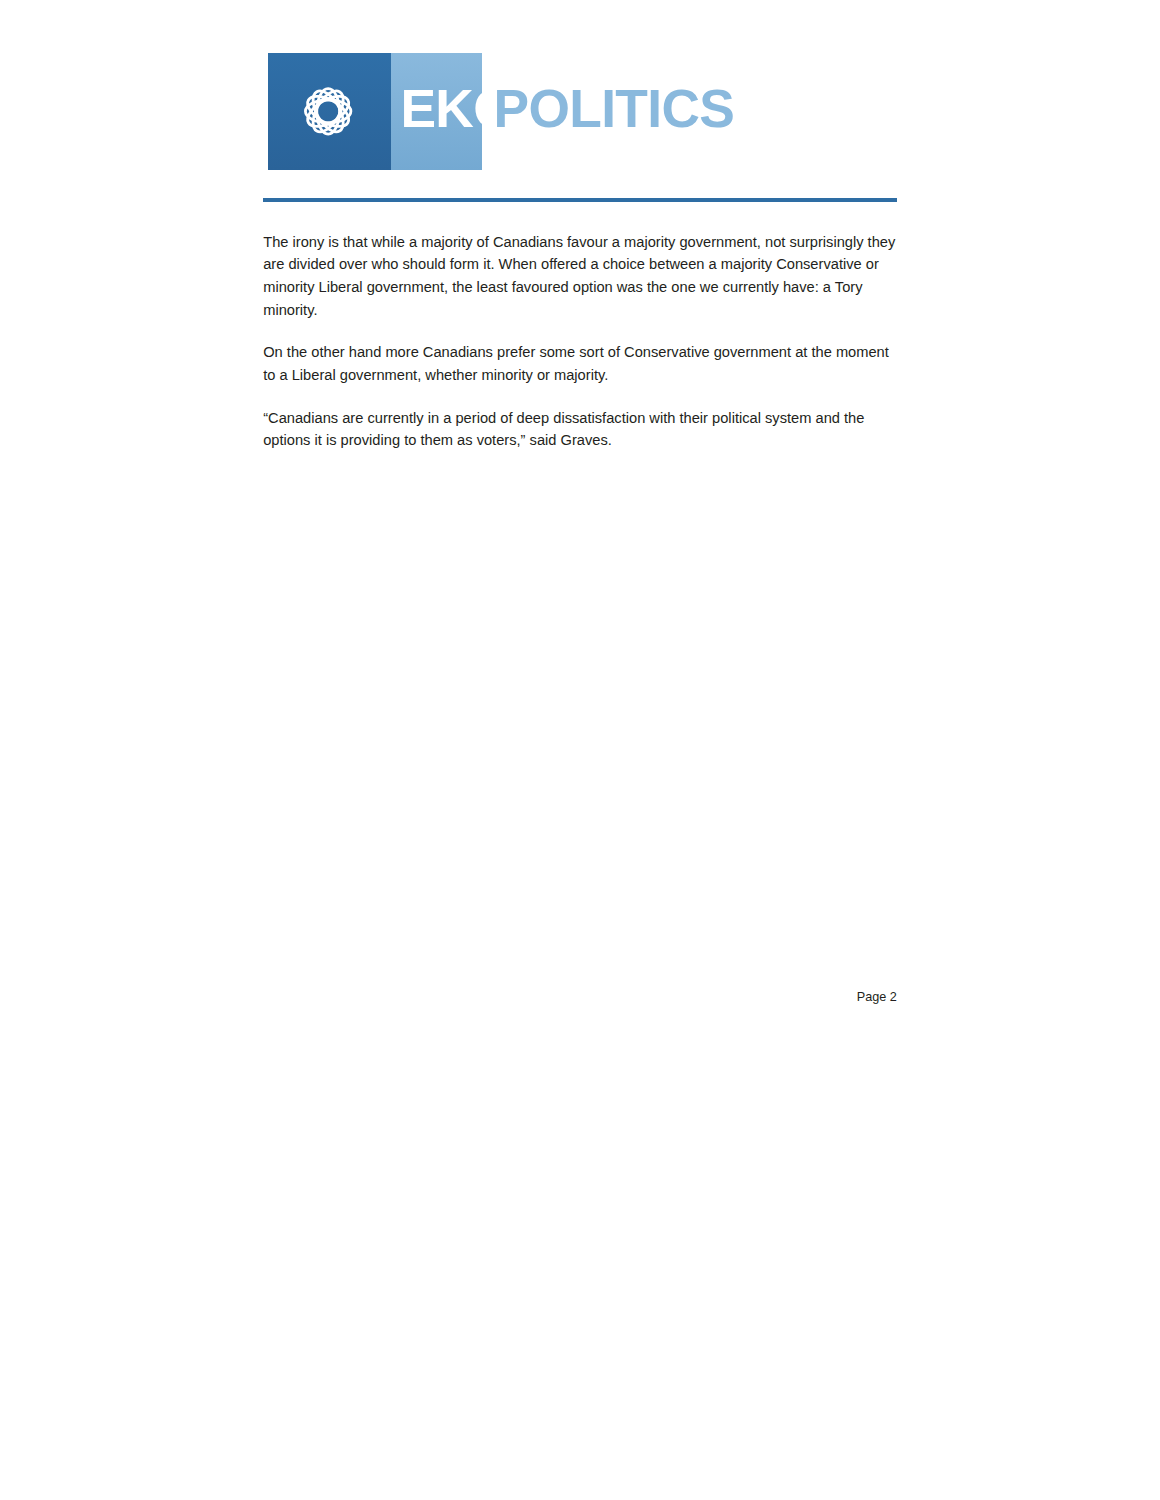EKOS
POLITICS
The irony is that while a majority of Canadians favour a majority government, not surprisingly they are divided over who should form it. When offered a choice between a majority Conservative or minority Liberal government, the least favoured option was the one we currently have: a Tory minority.
On the other hand more Canadians prefer some sort of Conservative government at the moment to a Liberal government, whether minority or majority.
“Canadians are currently in a period of deep dissatisfaction with their political system and the options it is providing to them as voters,” said Graves.
Page 2